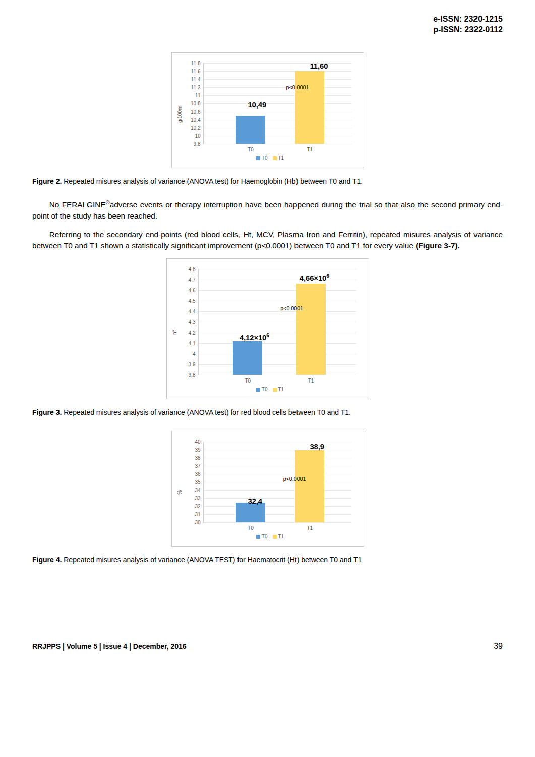e-ISSN: 2320-1215
p-ISSN: 2322-0112
g/100ml
11.8
11.6
11.4
11.2
11
10.8
10.6
10.4
10.2
10
9.8
10,49
11,60
p<0.0001
T0
T1
T0 T1
Figure 2. Repeated misures analysis of variance (ANOVA test) for Haemoglobin (Hb) between T0 and T1.
No FERALGINE®adverse events or therapy interruption have been happened during the trial so that also the second primary end-point of the study has been reached.
Referring to the secondary end-points (red blood cells, Ht, MCV, Plasma Iron and Ferritin), repeated misures analysis of variance between T0 and T1 shown a statistically significant improvement (p<0.0001) between T0 and T1 for every value (Figure 3-7).
n°
4.8
4.7
4.6
4.5
4.4
4.3
4.2
4.1
4
3.9
3.8
4,12×106
4,66×106
p<0.0001
T0
T1
T0 T1
Figure 3. Repeated misures analysis of variance (ANOVA test) for red blood cells between T0 and T1.
%
40
39
38
37
36
35
34
33
32
31
30
32,4
38,9
p<0.0001
T0
T1
T0 T1
Figure 4. Repeated misures analysis of variance (ANOVA TEST) for Haematocrit (Ht) between T0 and T1
RRJPPS | Volume 5 | Issue 4 | December, 2016
39